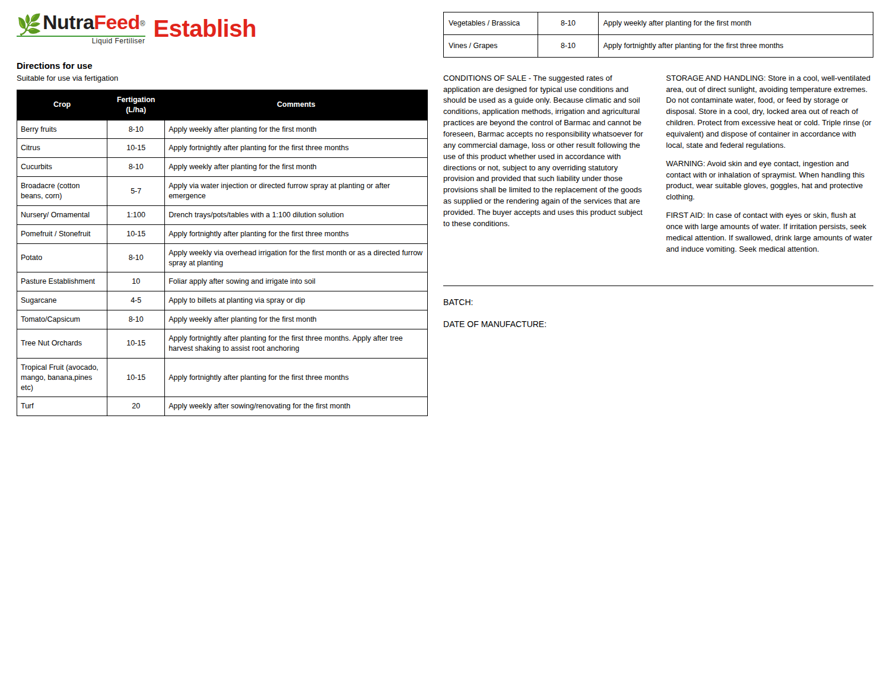🌿Nutra Feed® Liquid Fertiliser
Establish
Directions for use
Suitable for use via fertigation
| Crop | Fertigation (L/ha) | Comments |
| --- | --- | --- |
| Berry fruits | 8-10 | Apply weekly after planting for the first month |
| Citrus | 10-15 | Apply fortnightly after planting for the first three months |
| Cucurbits | 8-10 | Apply weekly after planting for the first month |
| Broadacre (cotton beans, corn) | 5-7 | Apply via water injection or directed furrow spray at planting or after emergence |
| Nursery/ Ornamental | 1:100 | Drench trays/pots/tables with a 1:100 dilution solution |
| Pomefruit / Stonefruit | 10-15 | Apply fortnightly after planting for the first three months |
| Potato | 8-10 | Apply weekly via overhead irrigation for the first month or as a directed furrow spray at planting |
| Pasture Establishment | 10 | Foliar apply after sowing and irrigate into soil |
| Sugarcane | 4-5 | Apply to billets at planting via spray or dip |
| Tomato/Capsicum | 8-10 | Apply weekly after planting for the first month |
| Tree Nut Orchards | 10-15 | Apply fortnightly after planting for the first three months. Apply after tree harvest shaking to assist root anchoring |
| Tropical Fruit (avocado, mango, banana,pines etc) | 10-15 | Apply fortnightly after planting for the first three months |
| Turf | 20 | Apply weekly after sowing/renovating for the first month |
| Vegetables / Brassica | 8-10 | Apply weekly after planting for the first month |
| Vines / Grapes | 8-10 | Apply fortnightly after planting for the first three months |
CONDITIONS OF SALE - The suggested rates of application are designed for typical use conditions and should be used as a guide only. Because climatic and soil conditions, application methods, irrigation and agricultural practices are beyond the control of Barmac and cannot be foreseen, Barmac accepts no responsibility whatsoever for any commercial damage, loss or other result following the use of this product whether used in accordance with directions or not, subject to any overriding statutory provision and provided that such liability under those provisions shall be limited to the replacement of the goods as supplied or the rendering again of the services that are provided. The buyer accepts and uses this product subject to these conditions.
STORAGE AND HANDLING: Store in a cool, well-ventilated area, out of direct sunlight, avoiding temperature extremes. Do not contaminate water, food, or feed by storage or disposal. Store in a cool, dry, locked area out of reach of children. Protect from excessive heat or cold. Triple rinse (or equivalent) and dispose of container in accordance with local, state and federal regulations.
WARNING: Avoid skin and eye contact, ingestion and contact with or inhalation of spraymist. When handling this product, wear suitable gloves, goggles, hat and protective clothing.
FIRST AID: In case of contact with eyes or skin, flush at once with large amounts of water. If irritation persists, seek medical attention. If swallowed, drink large amounts of water and induce vomiting. Seek medical attention.
BATCH:
DATE OF MANUFACTURE: